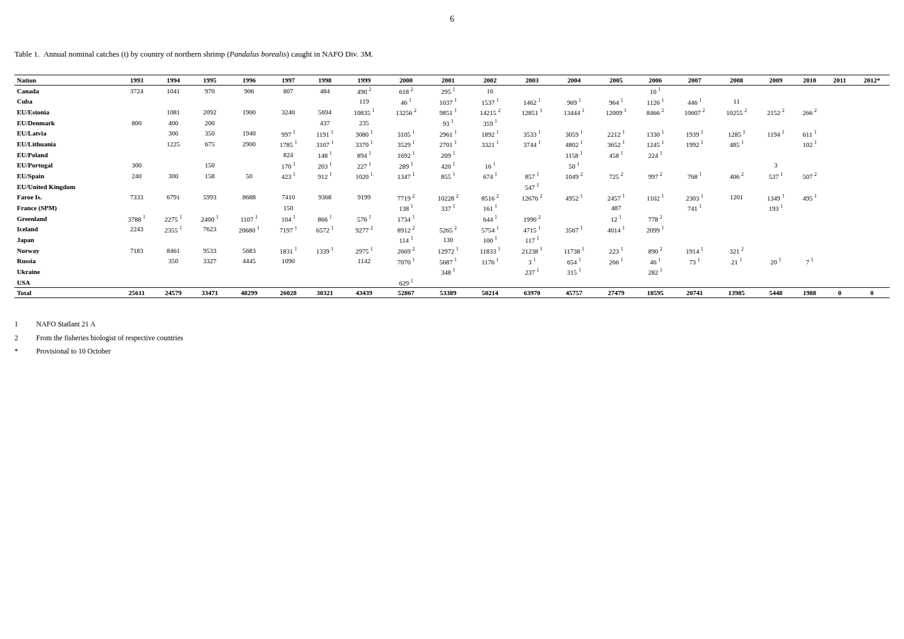6
Table 1. Annual nominal catches (t) by country of northern shrimp (Pandalus borealis) caught in NAFO Div. 3M.
| Nation | 1993 | 1994 | 1995 | 1996 | 1997 | 1998 | 1999 | 2000 | 2001 | 2002 | 2003 | 2004 | 2005 | 2006 | 2007 | 2008 | 2009 | 2010 | 2011 | 2012* |
| --- | --- | --- | --- | --- | --- | --- | --- | --- | --- | --- | --- | --- | --- | --- | --- | --- | --- | --- | --- | --- |
| Canada | 3724 | 1041 | 970 | 906 | 807 | 484 | 490 2 | 618 2 | 295 1 | 16 | | | | 10 1 | | | | | | |
| Cuba | | | | | | | 119 | 46 1 | 1037 1 | 1537 1 | 1462 1 | 969 1 | 964 1 | 1126 1 | 446 1 | 11 | | | | |
| EU/Estonia | | 1081 | 2092 | 1900 | 3240 | 5694 | 10835 1 | 13256 2 | 9851 1 | 14215 2 | 12851 1 | 13444 1 | 12009 1 | 8466 2 | 10607 2 | 10255 2 | 2152 2 | 266 2 | | |
| EU/Denmark | 800 | 400 | 200 | | | 437 | 235 | | 93 1 | 359 1 | | | | | | | | | | |
| EU/Latvia | | 300 | 350 | 1940 | 997 1 | 1191 1 | 3080 1 | 3105 1 | 2961 1 | 1892 1 | 3533 1 | 3059 1 | 2212 1 | 1330 1 | 1939 1 | 1285 1 | 1194 1 | 611 1 | | |
| EU/Lithuania | | 1225 | 675 | 2900 | 1785 1 | 3107 1 | 3370 1 | 3529 1 | 2701 1 | 3321 1 | 3744 1 | 4802 1 | 3652 1 | 1245 1 | 1992 1 | 485 1 | | 102 1 | | |
| EU/Poland | | | | | 824 | 148 1 | 894 1 | 1692 1 | 209 1 | | | 1158 1 | 458 1 | 224 1 | | | | | | |
| EU/Portugal | 300 | | 150 | | 170 1 | 203 1 | 227 1 | 289 1 | 420 1 | 16 1 | | 50 1 | | | | | 3 | | | |
| EU/Spain | 240 | 300 | 158 | 50 | 423 1 | 912 1 | 1020 1 | 1347 1 | 855 1 | 674 1 | 857 1 | 1049 2 | 725 2 | 997 2 | 768 1 | 406 2 | 537 1 | 507 2 | | |
| EU/United Kingdom | | | | | | | | | | | 547 1 | | | | | | | | | |
| Faroe Is. | 7333 | 6791 | 5993 | 8688 | 7410 | 9368 | 9199 | 7719 2 | 10228 2 | 8516 2 | 12676 2 | 4952 1 | 2457 1 | 1102 1 | 2303 1 | 1201 | 1349 1 | 495 1 | | |
| France (SPM) | | | | | 150 | | | 138 1 | 337 1 | 161 1 | | | 487 | | 741 1 | | 193 1 | | | |
| Greenland | 3788 1 | 2275 1 | 2400 1 | 1107 1 | 104 1 | 866 1 | 576 1 | 1734 1 | | 644 1 | 1990 2 | | 12 1 | 778 2 | | | | | | |
| Iceland | 2243 | 2355 1 | 7623 | 20680 1 | 7197 1 | 6572 1 | 9277 2 | 8912 2 | 5265 2 | 5754 1 | 4715 1 | 3567 1 | 4014 1 | 2099 1 | | | | | | |
| Japan | | | | | | | | 114 1 | 130 | 100 1 | 117 1 | | | | | | | | | |
| Norway | 7183 | 8461 | 9533 | 5683 | 1831 1 | 1339 1 | 2975 1 | 2669 2 | 12972 1 | 11833 1 | 21238 1 | 11738 1 | 223 1 | 890 2 | 1914 1 | 321 2 | | | | |
| Russia | | 350 | 3327 | 4445 | 1090 | | 1142 | 7070 1 | 5687 1 | 1176 1 | 3 1 | 654 1 | 266 1 | 46 1 | 73 1 | 21 1 | 20 1 | 7 1 | | |
| Ukraine | | | | | | | | | 348 1 | | 237 1 | 315 1 | | 282 1 | | | | | | |
| USA | | | | | | | | 629 1 | | | | | | | | | | | | |
| Total | 25611 | 24579 | 33471 | 48299 | 26028 | 30321 | 43439 | 52867 | 53389 | 50214 | 63970 | 45757 | 27479 | 18595 | 20741 | 13985 | 5448 | 1988 | 0 | 0 |
1 NAFO Statlant 21 A
2 From the fisheries biologist of respective countries
*Provisional to 10 October